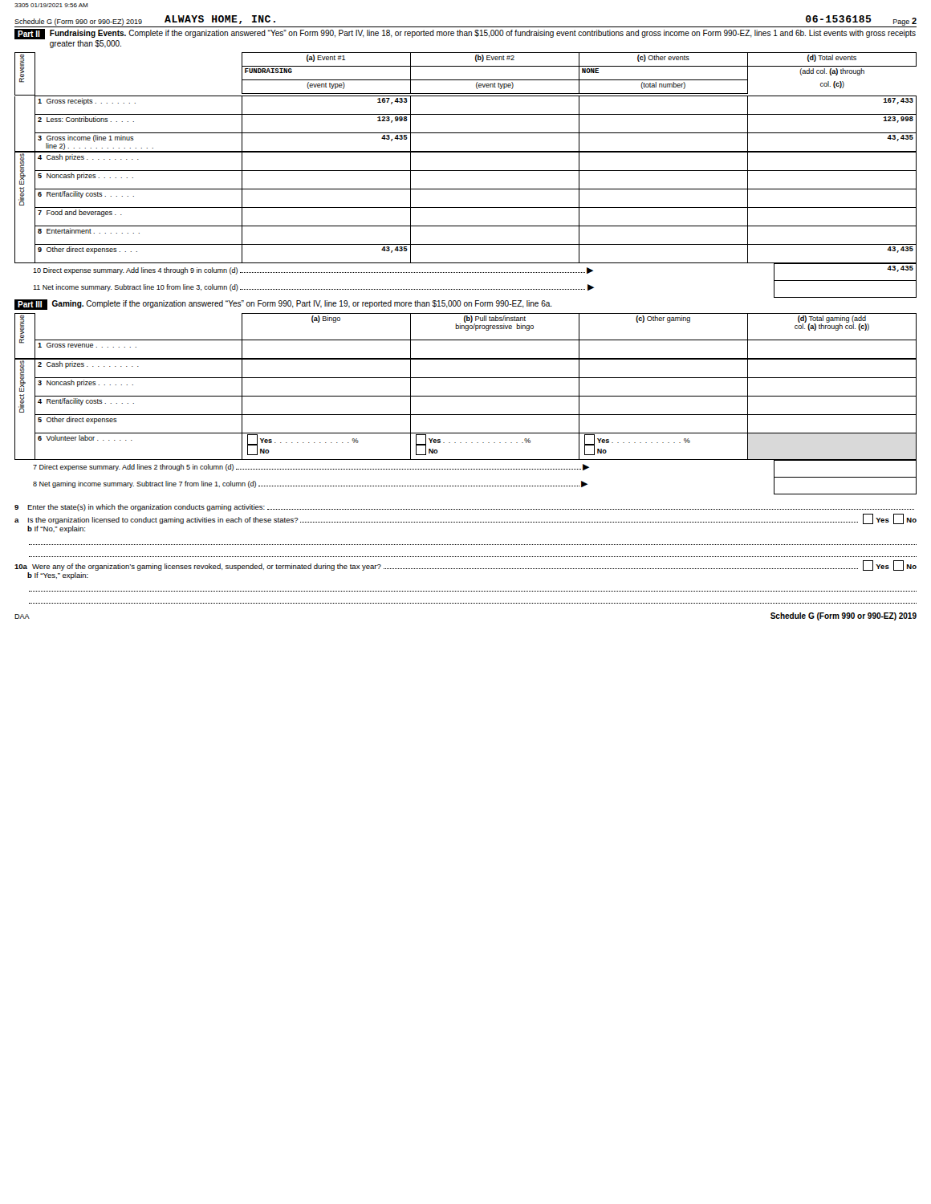3305 01/19/2021 9:56 AM
Schedule G (Form 990 or 990-EZ) 2019
ALWAYS HOME, INC.
06-1536185
Page 2
Part II
Fundraising Events. Complete if the organization answered “Yes” on Form 990, Part IV, line 18, or reported more than $15,000 of fundraising event contributions and gross income on Form 990-EZ, lines 1 and 6b. List events with gross receipts greater than $5,000.
| Revenue | | (a) Event #1 | (b) Event #2 | (c) Other events | (d) Total events |
| | FUNDRAISING | | NONE | (add col. (a) through |
| | (event type) | (event type) | (total number) | col. (c) ) |
| | 1 Gross receipts . . . . . . . . | 167,433 | | | 167,433 |
| 2 Less: Contributions . . . . . | 123,998 | | | 123,998 |
| 3 Gross income (line 1 minus line 2) . . . . . . . . . . . . . . . . | 43,435 | | | 43,435 |
| Direct Expenses | 4 Cash prizes . . . . . . . . . . | | | | |
| 5 Noncash prizes . . . . . . . | | | | |
| 6 Rent/facility costs . . . . . . | | | | |
| 7 Food and beverages . . | | | | |
| 8 Entertainment . . . . . . . . . | | | | |
| 9 Other direct expenses . . . . | 43,435 | | | 43,435 |
| | 10 Direct expense summary. Add lines 4 through 9 in column (d) ▶ | 43,435 |
| | 11 Net income summary. Subtract line 10 from line 3, column (d) ▶ | |
Part III
Gaming. Complete if the organization answered “Yes” on Form 990, Part IV, line 19, or reported more than $15,000 on Form 990-EZ, line 6a.
| Revenue | | (a) Bingo | (b) Pull tabs/instant bingo/progressive bingo | (c) Other gaming | (d) Total gaming (add col. (a) through col. (c) ) |
| 1 Gross revenue . . . . . . . . | | | | |
| Direct Expenses | 2 Cash prizes . . . . . . . . . . | | | | |
| 3 Noncash prizes . . . . . . . | | | | |
| 4 Rent/facility costs . . . . . . | | | | |
| 5 Other direct expenses | | | | |
| 6 Volunteer labor . . . . . . . | Yes . . . . . . . . . . . . . . % No | Yes . . . . . . . . . . . . . . . % No | Yes . . . . . . . . . . . . . % No | |
| | 7 Direct expense summary. Add lines 2 through 5 in column (d) ▶ | |
| | 8 Net gaming income summary. Subtract line 7 from line 1, column (d) ▶ | |
9 Enter the state(s) in which the organization conducts gaming activities:
a Is the organization licensed to conduct gaming activities in each of these states? Yes No
b If “No,” explain:
10a Were any of the organization’s gaming licenses revoked, suspended, or terminated during the tax year? Yes No
b If “Yes,” explain:
DAA
Schedule G (Form 990 or 990-EZ) 2019